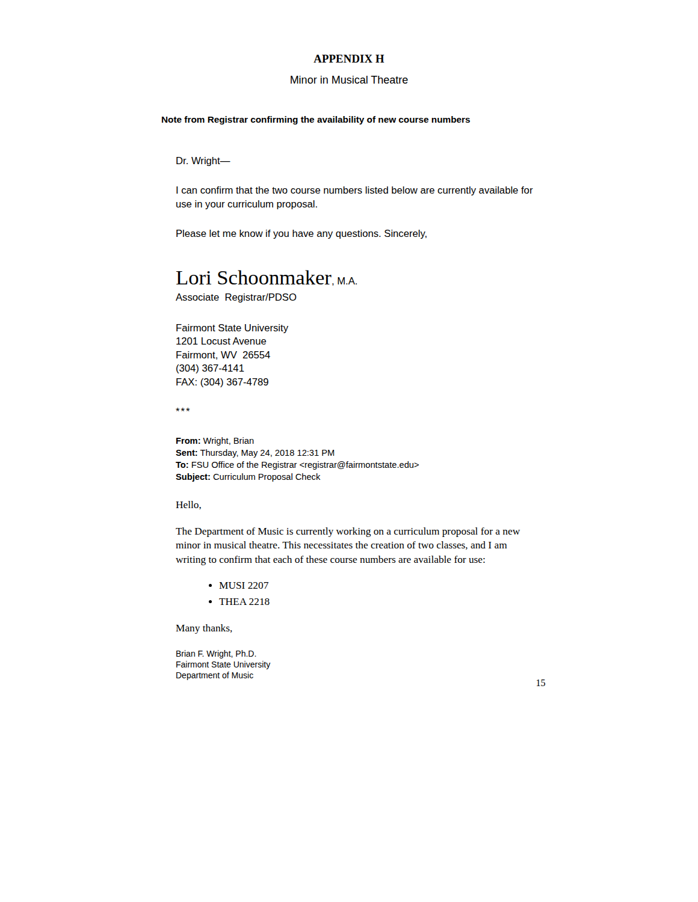APPENDIX H
Minor in Musical Theatre
Note from Registrar confirming the availability of new course numbers
Dr. Wright—
I can confirm that the two course numbers listed below are currently available for use in your curriculum proposal.
Please let me know if you have any questions. Sincerely,
Lori Schoonmaker, M.A.
Associate Registrar/PDSO
Fairmont State University
1201 Locust Avenue
Fairmont, WV 26554
(304) 367-4141
FAX: (304) 367-4789
***
From: Wright, Brian
Sent: Thursday, May 24, 2018 12:31 PM
To: FSU Office of the Registrar <registrar@fairmontstate.edu>
Subject: Curriculum Proposal Check
Hello,
The Department of Music is currently working on a curriculum proposal for a new minor in musical theatre. This necessitates the creation of two classes, and I am writing to confirm that each of these course numbers are available for use:
MUSI 2207
THEA 2218
Many thanks,
Brian F. Wright, Ph.D.
Fairmont State University
Department of Music
15